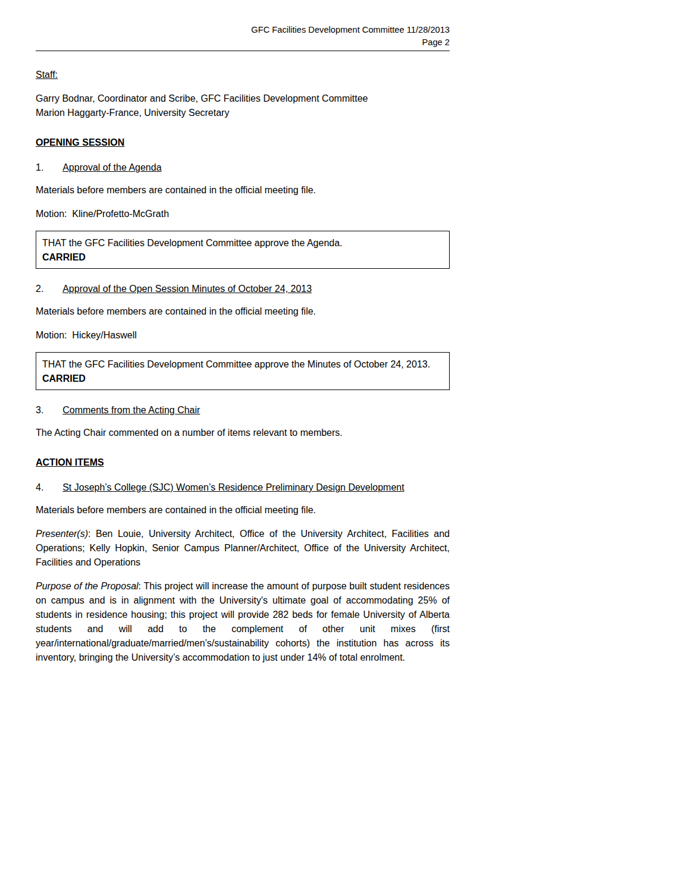GFC Facilities Development Committee 11/28/2013
Page 2
Staff:
Garry Bodnar, Coordinator and Scribe, GFC Facilities Development Committee
Marion Haggarty-France, University Secretary
OPENING SESSION
1. Approval of the Agenda
Materials before members are contained in the official meeting file.
Motion: Kline/Profetto-McGrath
THAT the GFC Facilities Development Committee approve the Agenda.
CARRIED
2. Approval of the Open Session Minutes of October 24, 2013
Materials before members are contained in the official meeting file.
Motion: Hickey/Haswell
THAT the GFC Facilities Development Committee approve the Minutes of October 24, 2013.
CARRIED
3. Comments from the Acting Chair
The Acting Chair commented on a number of items relevant to members.
ACTION ITEMS
4. St Joseph’s College (SJC) Women’s Residence Preliminary Design Development
Materials before members are contained in the official meeting file.
Presenter(s): Ben Louie, University Architect, Office of the University Architect, Facilities and Operations; Kelly Hopkin, Senior Campus Planner/Architect, Office of the University Architect, Facilities and Operations
Purpose of the Proposal: This project will increase the amount of purpose built student residences on campus and is in alignment with the University's ultimate goal of accommodating 25% of students in residence housing; this project will provide 282 beds for female University of Alberta students and will add to the complement of other unit mixes (first year/international/graduate/married/men’s/sustainability cohorts) the institution has across its inventory, bringing the University’s accommodation to just under 14% of total enrolment.